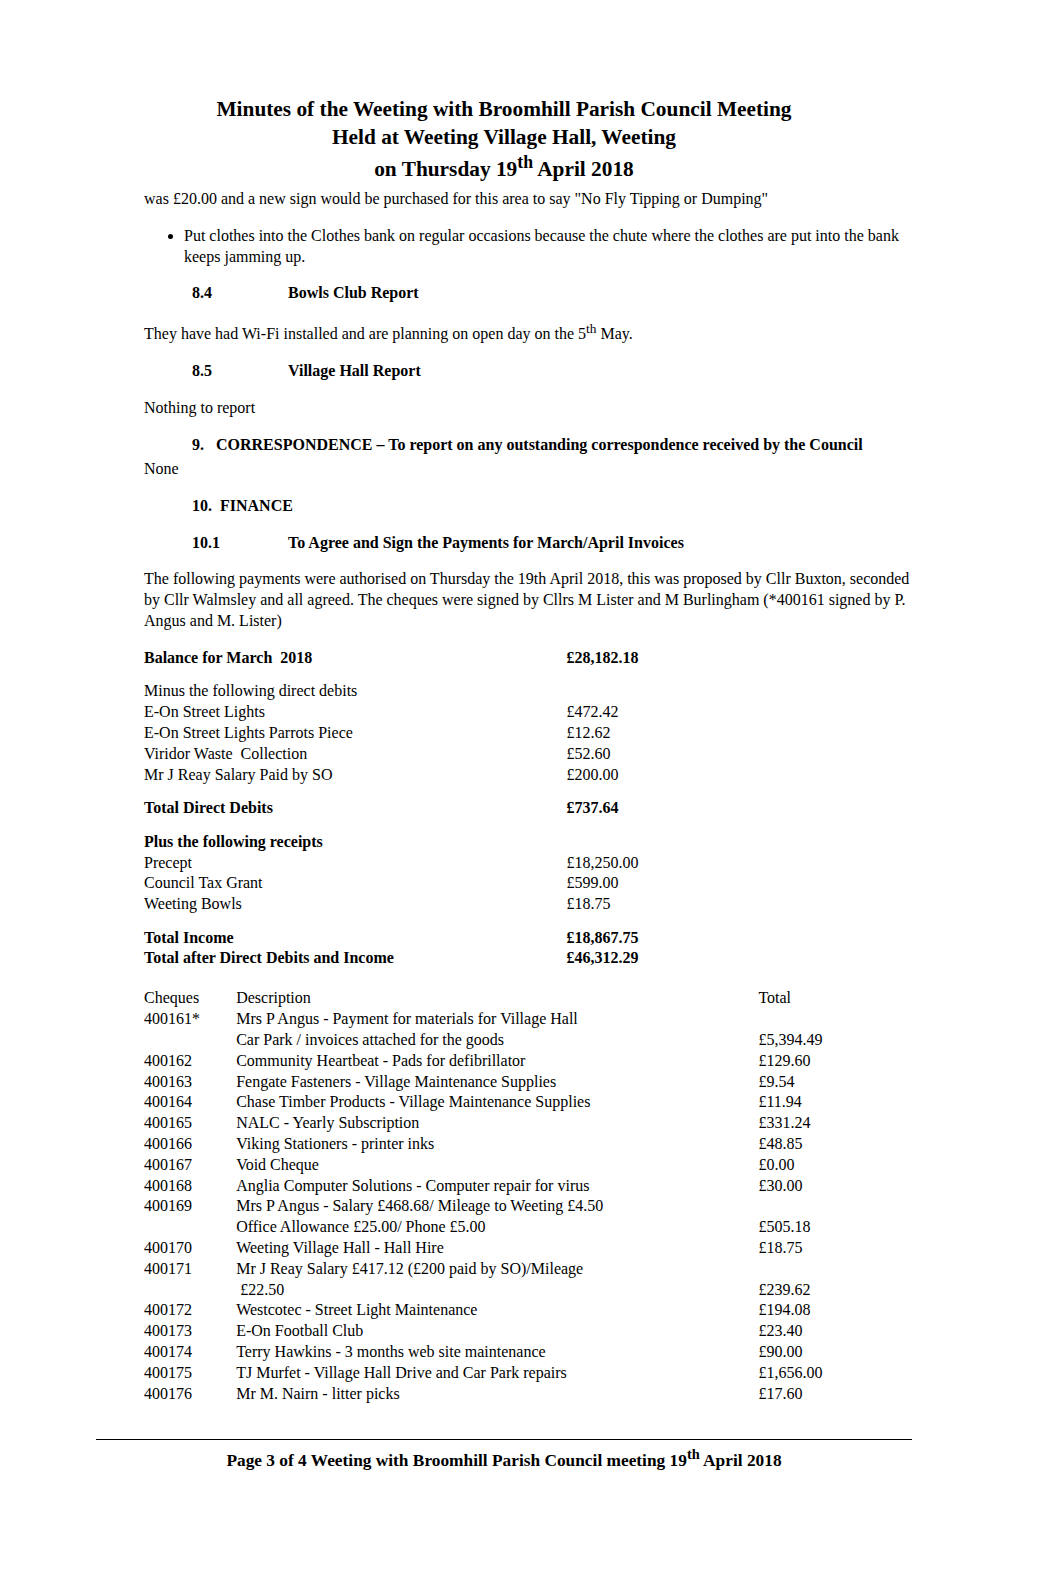Minutes of the Weeting with Broomhill Parish Council Meeting
Held at Weeting Village Hall, Weeting
on Thursday 19th April 2018
was £20.00 and a new sign would be purchased for this area to say "No Fly Tipping or Dumping"
Put clothes into the Clothes bank on regular occasions because the chute where the clothes are put into the bank keeps jamming up.
8.4 Bowls Club Report
They have had Wi-Fi installed and are planning on open day on the 5th May.
8.5 Village Hall Report
Nothing to report
9. CORRESPONDENCE – To report on any outstanding correspondence received by the Council
None
10. FINANCE
10.1 To Agree and Sign the Payments for March/April Invoices
The following payments were authorised on Thursday the 19th April 2018, this was proposed by Cllr Buxton, seconded by Cllr Walmsley and all agreed. The cheques were signed by Cllrs M Lister and M Burlingham (*400161 signed by P. Angus and M. Lister)
| Balance for March 2018 | £28,182.18 | |
| Minus the following direct debits | | |
| E-On Street Lights | £472.42 | |
| E-On Street Lights Parrots Piece | £12.62 | |
| Viridor Waste Collection | £52.60 | |
| Mr J Reay Salary Paid by SO | £200.00 | |
| Total Direct Debits | £737.64 | |
| Plus the following receipts | | |
| Precept | £18,250.00 | |
| Council Tax Grant | £599.00 | |
| Weeting Bowls | £18.75 | |
| Total Income | £18,867.75 | |
| Total after Direct Debits and Income | £46,312.29 | |
| Cheques | Description | Total |
| 400161* | Mrs P Angus - Payment for materials for Village Hall | |
| | Car Park / invoices attached for the goods | £5,394.49 |
| 400162 | Community Heartbeat - Pads for defibrillator | £129.60 |
| 400163 | Fengate Fasteners - Village Maintenance Supplies | £9.54 |
| 400164 | Chase Timber Products - Village Maintenance Supplies | £11.94 |
| 400165 | NALC - Yearly Subscription | £331.24 |
| 400166 | Viking Stationers - printer inks | £48.85 |
| 400167 | Void Cheque | £0.00 |
| 400168 | Anglia Computer Solutions - Computer repair for virus | £30.00 |
| 400169 | Mrs P Angus - Salary £468.68/ Mileage to Weeting £4.50 | |
| | Office Allowance £25.00/ Phone £5.00 | £505.18 |
| 400170 | Weeting Village Hall - Hall Hire | £18.75 |
| 400171 | Mr J Reay Salary £417.12 (£200 paid by SO)/Mileage | |
| | £22.50 | £239.62 |
| 400172 | Westcotec - Street Light Maintenance | £194.08 |
| 400173 | E-On Football Club | £23.40 |
| 400174 | Terry Hawkins - 3 months web site maintenance | £90.00 |
| 400175 | TJ Murfet - Village Hall Drive and Car Park repairs | £1,656.00 |
| 400176 | Mr M. Nairn - litter picks | £17.60 |
Page 3 of 4 Weeting with Broomhill Parish Council meeting 19th April 2018